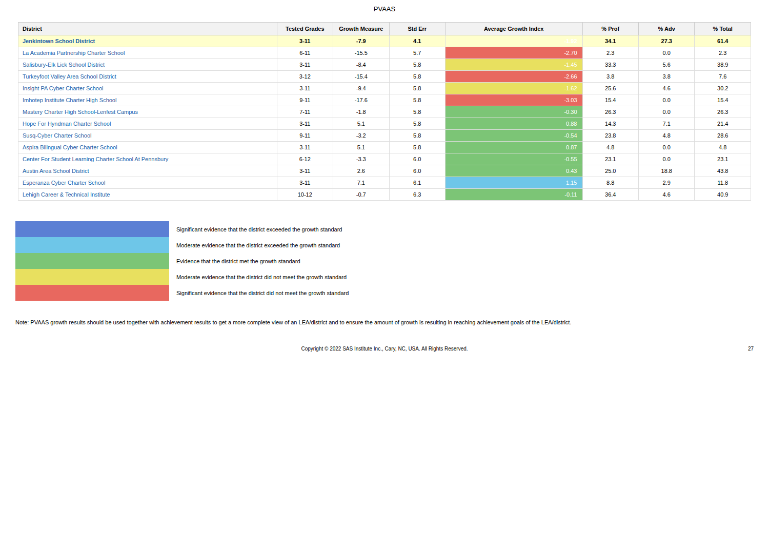PVAAS
| District | Tested Grades | Growth Measure | Std Err | Average Growth Index | % Prof | % Adv | % Total |
| --- | --- | --- | --- | --- | --- | --- | --- |
| Jenkintown School District | 3-11 | -7.9 | 4.1 | -1.92 | 34.1 | 27.3 | 61.4 |
| La Academia Partnership Charter School | 6-11 | -15.5 | 5.7 | -2.70 | 2.3 | 0.0 | 2.3 |
| Salisbury-Elk Lick School District | 3-11 | -8.4 | 5.8 | -1.45 | 33.3 | 5.6 | 38.9 |
| Turkeyfoot Valley Area School District | 3-12 | -15.4 | 5.8 | -2.66 | 3.8 | 3.8 | 7.6 |
| Insight PA Cyber Charter School | 3-11 | -9.4 | 5.8 | -1.62 | 25.6 | 4.6 | 30.2 |
| Imhotep Institute Charter High School | 9-11 | -17.6 | 5.8 | -3.03 | 15.4 | 0.0 | 15.4 |
| Mastery Charter High School-Lenfest Campus | 7-11 | -1.8 | 5.8 | -0.30 | 26.3 | 0.0 | 26.3 |
| Hope For Hyndman Charter School | 3-11 | 5.1 | 5.8 | 0.88 | 14.3 | 7.1 | 21.4 |
| Susq-Cyber Charter School | 9-11 | -3.2 | 5.8 | -0.54 | 23.8 | 4.8 | 28.6 |
| Aspira Bilingual Cyber Charter School | 3-11 | 5.1 | 5.8 | 0.87 | 4.8 | 0.0 | 4.8 |
| Center For Student Learning Charter School At Pennsbury | 6-12 | -3.3 | 6.0 | -0.55 | 23.1 | 0.0 | 23.1 |
| Austin Area School District | 3-11 | 2.6 | 6.0 | 0.43 | 25.0 | 18.8 | 43.8 |
| Esperanza Cyber Charter School | 3-11 | 7.1 | 6.1 | 1.15 | 8.8 | 2.9 | 11.8 |
| Lehigh Career & Technical Institute | 10-12 | -0.7 | 6.3 | -0.11 | 36.4 | 4.6 | 40.9 |
Significant evidence that the district exceeded the growth standard
Moderate evidence that the district exceeded the growth standard
Evidence that the district met the growth standard
Moderate evidence that the district did not meet the growth standard
Significant evidence that the district did not meet the growth standard
Note: PVAAS growth results should be used together with achievement results to get a more complete view of an LEA/district and to ensure the amount of growth is resulting in reaching achievement goals of the LEA/district.
Copyright © 2022 SAS Institute Inc., Cary, NC, USA. All Rights Reserved. 27